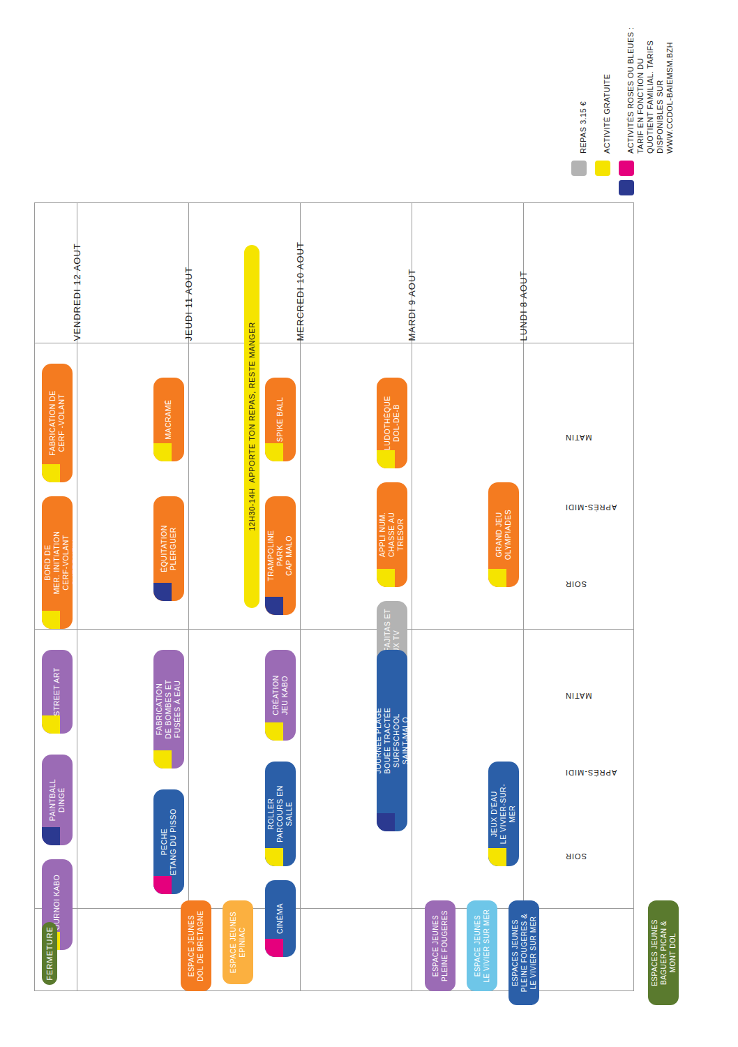REPAS 3.15 €
ACTIVITÉ GRATUITE
ACTIVITÉS ROSES OU BLEUES :
TARIF EN FONCTION DU
QUOTIENT FAMILIAL. TARIFS
DISPONIBLES SUR
WWW.CCDOL-BAIEMSM.BZH
VENDREDI 12 AOUT
JEUDI 11 AOUT
MERCREDI 10 AOUT
MARDI 9 AOUT
LUNDI 8 AOUT
MATIN
APRÈS-MIDI
SOIR
MATIN
APRÈS-MIDI
SOIR
FABRICATION DE
CERF -VOLANT
JEUX EN
BORD DE
MER. INITIATION
CERF-VOLANT
CHERRUEIX
MACRAMÉ
ÉQUITATION
PLERGUER
SPIKE BALL
TRAMPOLINE
PARK
CAP MALO
LUDOTHÈQUE
DOL-DE-B
APPLI NUM.
CHASSE AU
TRESOR
SOIRÉE FAJITAS ET
JEUX TV
GRAND JEU
OLYMPIADES
12H30-14H APPORTE TON REPAS, RESTE MANGER
STREET ART
PAINTBALL
DINGÉ
TOURNOI KABO
FABRICATION
DE BOMBES ET
FUSÉES À EAU
PECHE
ETANG DU PISSO
CRÉATION
JEU KABO
ROLLER
PARCOURS EN
SALLE
CINÉMA
JOURNÉE PLAGE
BOUÉE TRACTÉE
SURFSCHOOL
SAINT-MALO
JEUX D'EAU
LE VIVIER-SUR-
MER
FERMETURE
ESPACE JEUNES
DOL DE BRETAGNE
ESPACE JEUNES
EPINIAC
ESPACE JEUNES
PLEINE FOUGERES
ESPACE JEUNES
LE VIVIER SUR MER
ESPACES JEUNES
PLEINE FOUGERES &
LE VIVIER SUR MER
ESPACES JEUNES
BAGUER PICAN &
MONT DOL